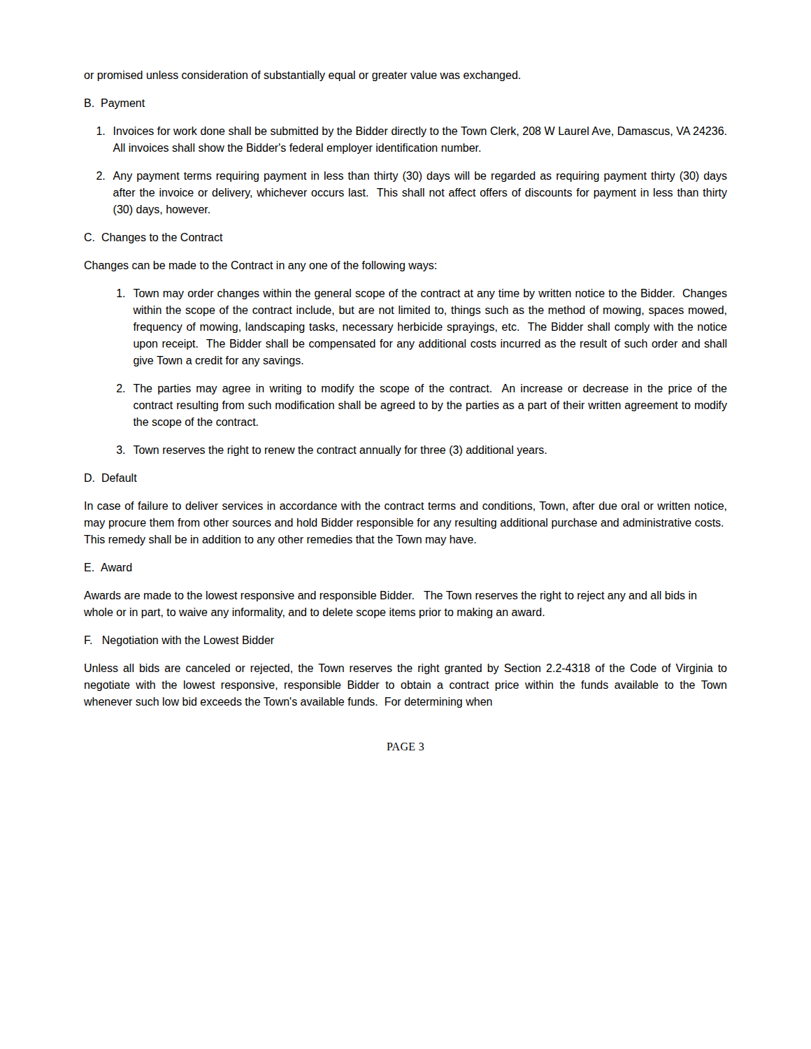or promised unless consideration of substantially equal or greater value was exchanged.
B. Payment
Invoices for work done shall be submitted by the Bidder directly to the Town Clerk, 208 W Laurel Ave, Damascus, VA 24236. All invoices shall show the Bidder's federal employer identification number.
Any payment terms requiring payment in less than thirty (30) days will be regarded as requiring payment thirty (30) days after the invoice or delivery, whichever occurs last. This shall not affect offers of discounts for payment in less than thirty (30) days, however.
C. Changes to the Contract
Changes can be made to the Contract in any one of the following ways:
Town may order changes within the general scope of the contract at any time by written notice to the Bidder. Changes within the scope of the contract include, but are not limited to, things such as the method of mowing, spaces mowed, frequency of mowing, landscaping tasks, necessary herbicide sprayings, etc. The Bidder shall comply with the notice upon receipt. The Bidder shall be compensated for any additional costs incurred as the result of such order and shall give Town a credit for any savings.
The parties may agree in writing to modify the scope of the contract. An increase or decrease in the price of the contract resulting from such modification shall be agreed to by the parties as a part of their written agreement to modify the scope of the contract.
Town reserves the right to renew the contract annually for three (3) additional years.
D. Default
In case of failure to deliver services in accordance with the contract terms and conditions, Town, after due oral or written notice, may procure them from other sources and hold Bidder responsible for any resulting additional purchase and administrative costs. This remedy shall be in addition to any other remedies that the Town may have.
E. Award
Awards are made to the lowest responsive and responsible Bidder. The Town reserves the right to reject any and all bids in whole or in part, to waive any informality, and to delete scope items prior to making an award.
F. Negotiation with the Lowest Bidder
Unless all bids are canceled or rejected, the Town reserves the right granted by Section 2.2-4318 of the Code of Virginia to negotiate with the lowest responsive, responsible Bidder to obtain a contract price within the funds available to the Town whenever such low bid exceeds the Town's available funds. For determining when
PAGE 3